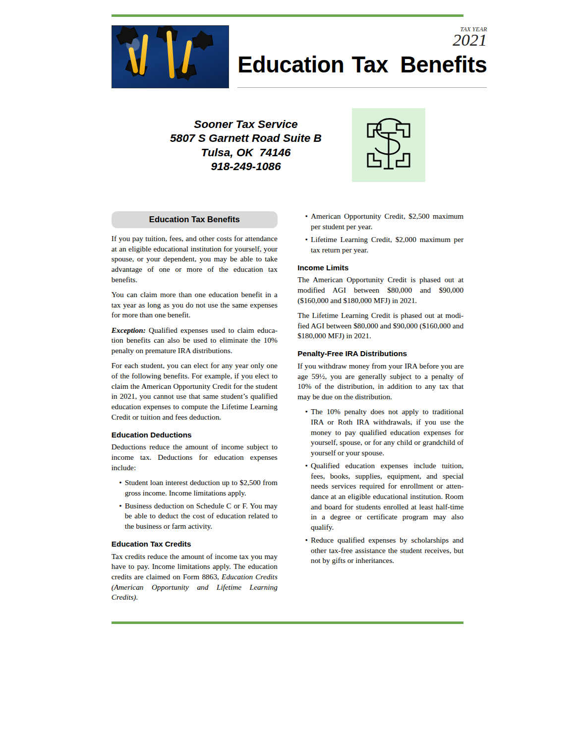TAX YEAR
2021
Education Tax Benefits
Sooner Tax Service
5807 S Garnett Road Suite B
Tulsa, OK 74146
918-249-1086
Education Tax Benefits
If you pay tuition, fees, and other costs for attendance at an eligible educational institution for yourself, your spouse, or your dependent, you may be able to take advantage of one or more of the education tax benefits.
You can claim more than one education benefit in a tax year as long as you do not use the same expenses for more than one benefit.
Exception: Qualified expenses used to claim education benefits can also be used to eliminate the 10% penalty on premature IRA distributions.
For each student, you can elect for any year only one of the following benefits. For example, if you elect to claim the American Opportunity Credit for the student in 2021, you cannot use that same student’s qualified education expenses to compute the Lifetime Learning Credit or tuition and fees deduction.
Education Deductions
Deductions reduce the amount of income subject to income tax. Deductions for education expenses include:
Student loan interest deduction up to $2,500 from gross income. Income limitations apply.
Business deduction on Schedule C or F. You may be able to deduct the cost of education related to the business or farm activity.
Education Tax Credits
Tax credits reduce the amount of income tax you may have to pay. Income limitations apply. The education credits are claimed on Form 8863, Education Credits (American Opportunity and Lifetime Learning Credits).
American Opportunity Credit, $2,500 maximum per student per year.
Lifetime Learning Credit, $2,000 maximum per tax return per year.
Income Limits
The American Opportunity Credit is phased out at modified AGI between $80,000 and $90,000 ($160,000 and $180,000 MFJ) in 2021.
The Lifetime Learning Credit is phased out at modified AGI between $80,000 and $90,000 ($160,000 and $180,000 MFJ) in 2021.
Penalty-Free IRA Distributions
If you withdraw money from your IRA before you are age 59½, you are generally subject to a penalty of 10% of the distribution, in addition to any tax that may be due on the distribution.
The 10% penalty does not apply to traditional IRA or Roth IRA withdrawals, if you use the money to pay qualified education expenses for yourself, spouse, or for any child or grandchild of yourself or your spouse.
Qualified education expenses include tuition, fees, books, supplies, equipment, and special needs services required for enrollment or attendance at an eligible educational institution. Room and board for students enrolled at least half-time in a degree or certificate program may also qualify.
Reduce qualified expenses by scholarships and other tax-free assistance the student receives, but not by gifts or inheritances.